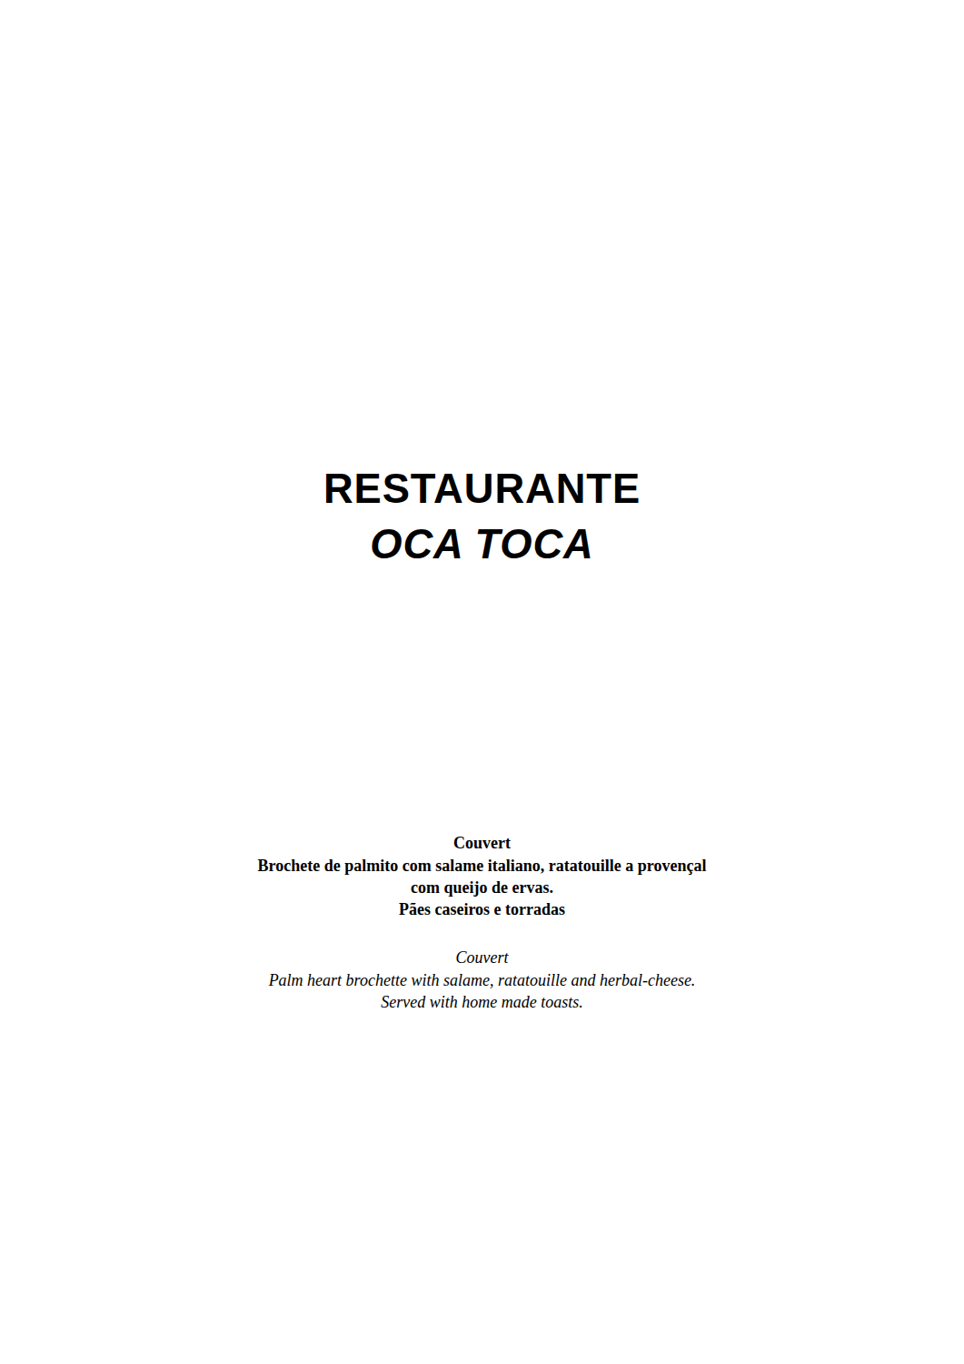RESTAURANTE
OCA TOCA
Couvert
Brochete de palmito com salame italiano, ratatouille a provençal
com queijo de ervas.
Pães caseiros e torradas
Couvert
Palm heart brochette with salame, ratatouille and herbal-cheese.
Served with home made toasts.